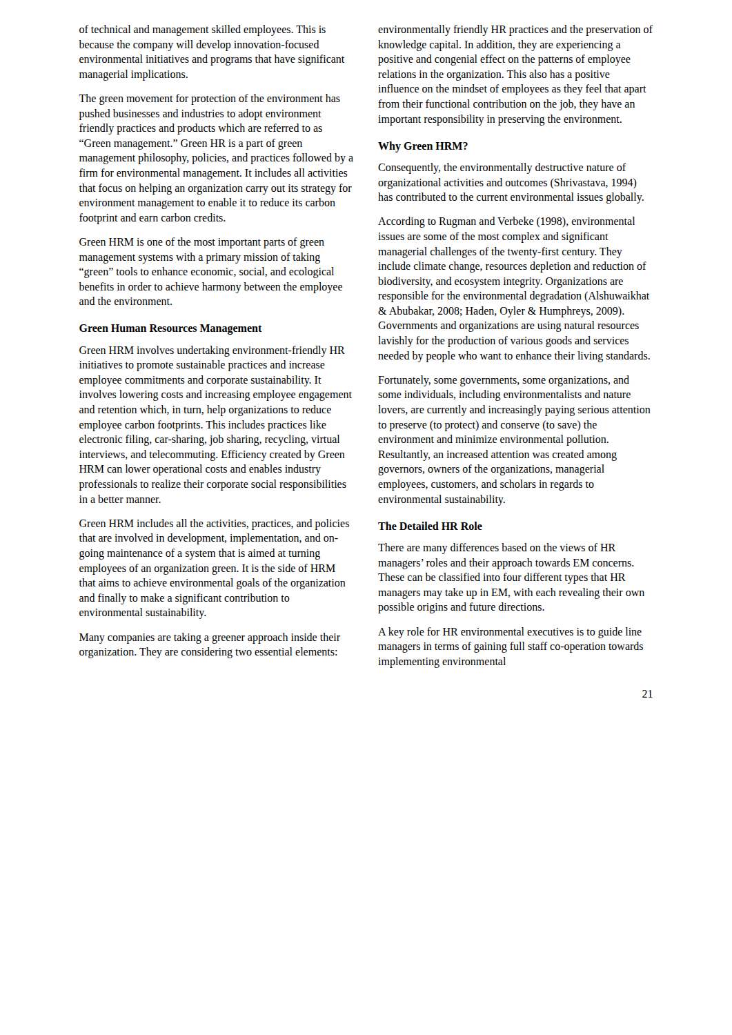of technical and management skilled employees. This is because the company will develop innovation-focused environmental initiatives and programs that have significant managerial implications.
The green movement for protection of the environment has pushed businesses and industries to adopt environment friendly practices and products which are referred to as “Green management.” Green HR is a part of green management philosophy, policies, and practices followed by a firm for environmental management. It includes all activities that focus on helping an organization carry out its strategy for environment management to enable it to reduce its carbon footprint and earn carbon credits.
Green HRM is one of the most important parts of green management systems with a primary mission of taking “green” tools to enhance economic, social, and ecological benefits in order to achieve harmony between the employee and the environment.
Green Human Resources Management
Green HRM involves undertaking environment-friendly HR initiatives to promote sustainable practices and increase employee commitments and corporate sustainability. It involves lowering costs and increasing employee engagement and retention which, in turn, help organizations to reduce employee carbon footprints. This includes practices like electronic filing, car-sharing, job sharing, recycling, virtual interviews, and telecommuting. Efficiency created by Green HRM can lower operational costs and enables industry professionals to realize their corporate social responsibilities in a better manner.
Green HRM includes all the activities, practices, and policies that are involved in development, implementation, and on-going maintenance of a system that is aimed at turning employees of an organization green. It is the side of HRM that aims to achieve environmental goals of the organization and finally to make a significant contribution to environmental sustainability.
Many companies are taking a greener approach inside their organization. They are considering two essential elements: environmentally friendly HR practices and the preservation of knowledge capital. In addition, they are experiencing a positive and congenial effect on the patterns of employee relations in the organization. This also has a positive influence on the mindset of employees as they feel that apart from their functional contribution on the job, they have an important responsibility in preserving the environment.
Why Green HRM?
Consequently, the environmentally destructive nature of organizational activities and outcomes (Shrivastava, 1994) has contributed to the current environmental issues globally.
According to Rugman and Verbeke (1998), environmental issues are some of the most complex and significant managerial challenges of the twenty-first century. They include climate change, resources depletion and reduction of biodiversity, and ecosystem integrity. Organizations are responsible for the environmental degradation (Alshuwaikhat & Abubakar, 2008; Haden, Oyler & Humphreys, 2009). Governments and organizations are using natural resources lavishly for the production of various goods and services needed by people who want to enhance their living standards.
Fortunately, some governments, some organizations, and some individuals, including environmentalists and nature lovers, are currently and increasingly paying serious attention to preserve (to protect) and conserve (to save) the environment and minimize environmental pollution. Resultantly, an increased attention was created among governors, owners of the organizations, managerial employees, customers, and scholars in regards to environmental sustainability.
The Detailed HR Role
There are many differences based on the views of HR managers’ roles and their approach towards EM concerns. These can be classified into four different types that HR managers may take up in EM, with each revealing their own possible origins and future directions.
A key role for HR environmental executives is to guide line managers in terms of gaining full staff co-operation towards implementing environmental
21